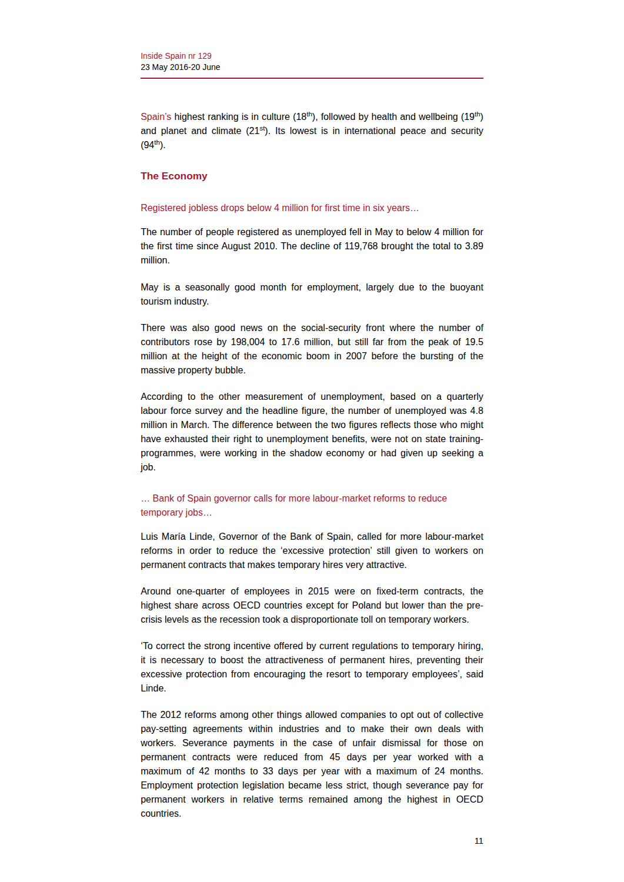Inside Spain nr 129
23 May 2016-20 June
Spain’s highest ranking is in culture (18th), followed by health and wellbeing (19th) and planet and climate (21st). Its lowest is in international peace and security (94th).
The Economy
Registered jobless drops below 4 million for first time in six years…
The number of people registered as unemployed fell in May to below 4 million for the first time since August 2010. The decline of 119,768 brought the total to 3.89 million.
May is a seasonally good month for employment, largely due to the buoyant tourism industry.
There was also good news on the social-security front where the number of contributors rose by 198,004 to 17.6 million, but still far from the peak of 19.5 million at the height of the economic boom in 2007 before the bursting of the massive property bubble.
According to the other measurement of unemployment, based on a quarterly labour force survey and the headline figure, the number of unemployed was 4.8 million in March. The difference between the two figures reflects those who might have exhausted their right to unemployment benefits, were not on state training-programmes, were working in the shadow economy or had given up seeking a job.
… Bank of Spain governor calls for more labour-market reforms to reduce temporary jobs…
Luis María Linde, Governor of the Bank of Spain, called for more labour-market reforms in order to reduce the ‘excessive protection’ still given to workers on permanent contracts that makes temporary hires very attractive.
Around one-quarter of employees in 2015 were on fixed-term contracts, the highest share across OECD countries except for Poland but lower than the pre-crisis levels as the recession took a disproportionate toll on temporary workers.
‘To correct the strong incentive offered by current regulations to temporary hiring, it is necessary to boost the attractiveness of permanent hires, preventing their excessive protection from encouraging the resort to temporary employees’, said Linde.
The 2012 reforms among other things allowed companies to opt out of collective pay-setting agreements within industries and to make their own deals with workers. Severance payments in the case of unfair dismissal for those on permanent contracts were reduced from 45 days per year worked with a maximum of 42 months to 33 days per year with a maximum of 24 months. Employment protection legislation became less strict, though severance pay for permanent workers in relative terms remained among the highest in OECD countries.
11